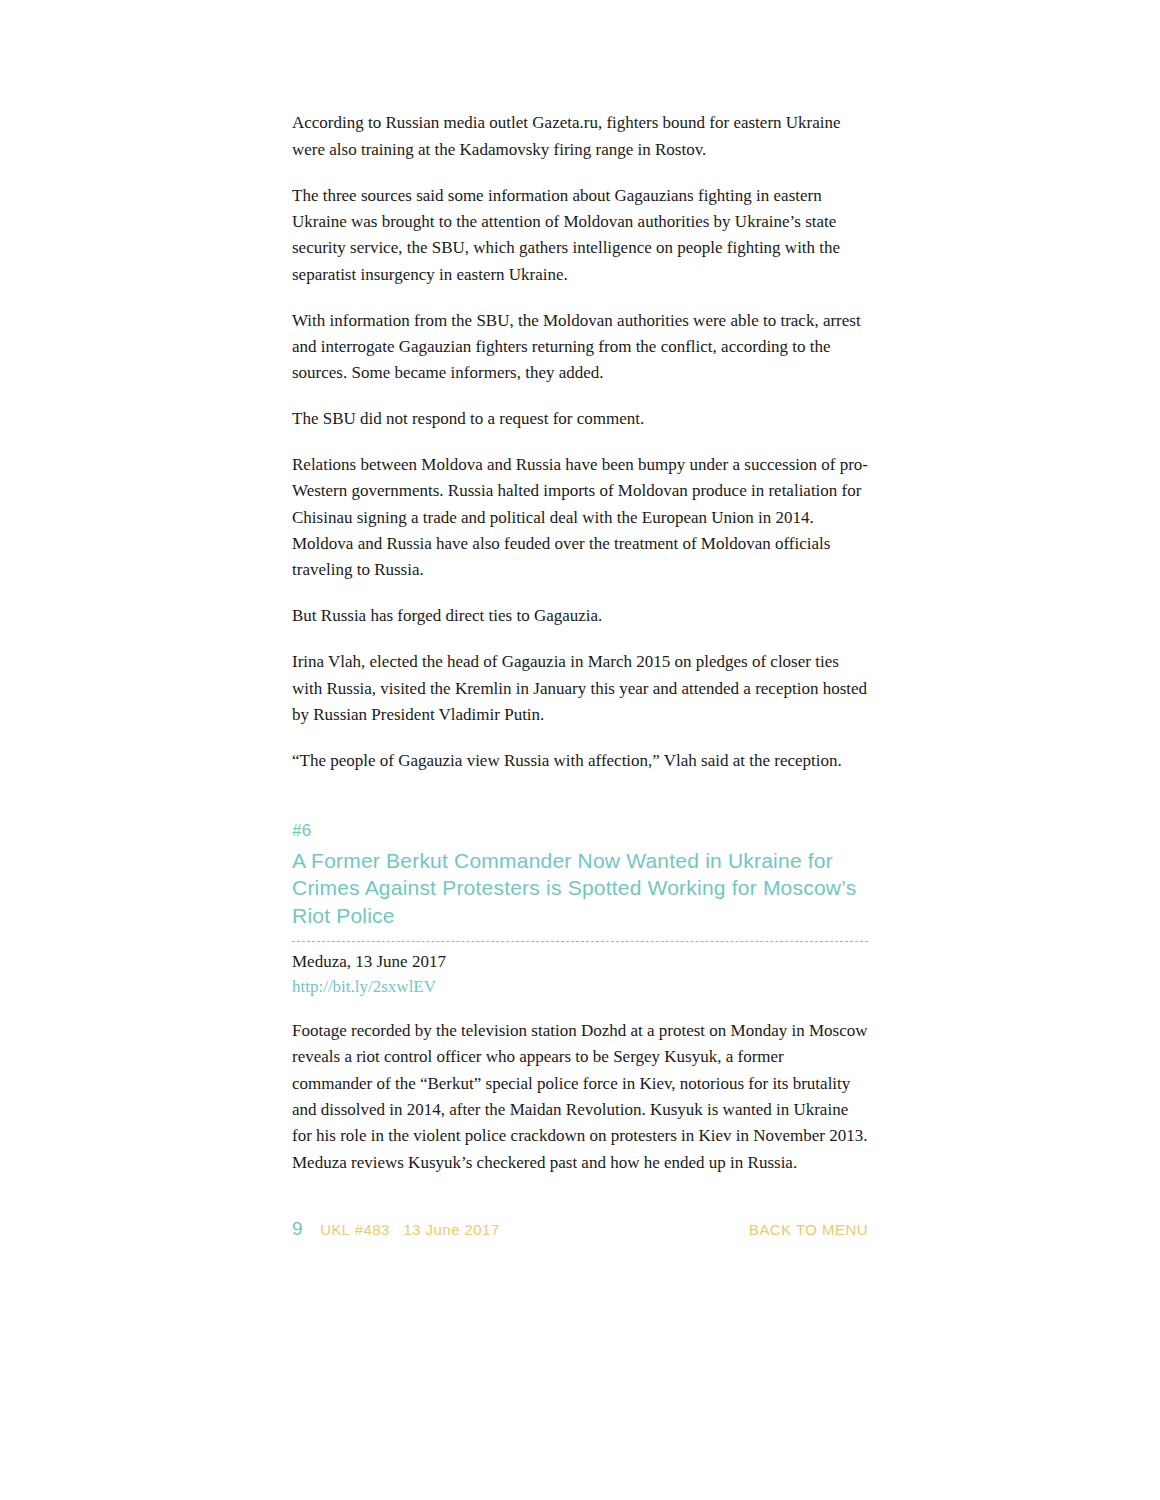According to Russian media outlet Gazeta.ru, fighters bound for eastern Ukraine were also training at the Kadamovsky firing range in Rostov.
The three sources said some information about Gagauzians fighting in eastern Ukraine was brought to the attention of Moldovan authorities by Ukraine’s state security service, the SBU, which gathers intelligence on people fighting with the separatist insurgency in eastern Ukraine.
With information from the SBU, the Moldovan authorities were able to track, arrest and interrogate Gagauzian fighters returning from the conflict, according to the sources. Some became informers, they added.
The SBU did not respond to a request for comment.
Relations between Moldova and Russia have been bumpy under a succession of pro-Western governments. Russia halted imports of Moldovan produce in retaliation for Chisinau signing a trade and political deal with the European Union in 2014. Moldova and Russia have also feuded over the treatment of Moldovan officials traveling to Russia.
But Russia has forged direct ties to Gagauzia.
Irina Vlah, elected the head of Gagauzia in March 2015 on pledges of closer ties with Russia, visited the Kremlin in January this year and attended a reception hosted by Russian President Vladimir Putin.
“The people of Gagauzia view Russia with affection,” Vlah said at the reception.
#6
A Former Berkut Commander Now Wanted in Ukraine for Crimes Against Protesters is Spotted Working for Moscow’s Riot Police
Meduza, 13 June 2017
http://bit.ly/2sxwlEV
Footage recorded by the television station Dozhd at a protest on Monday in Moscow reveals a riot control officer who appears to be Sergey Kusyuk, a former commander of the “Berkut” special police force in Kiev, notorious for its brutality and dissolved in 2014, after the Maidan Revolution. Kusyuk is wanted in Ukraine for his role in the violent police crackdown on protesters in Kiev in November 2013. Meduza reviews Kusyuk’s checkered past and how he ended up in Russia.
9 UKL #48313 June 2017
BACK TO MENU